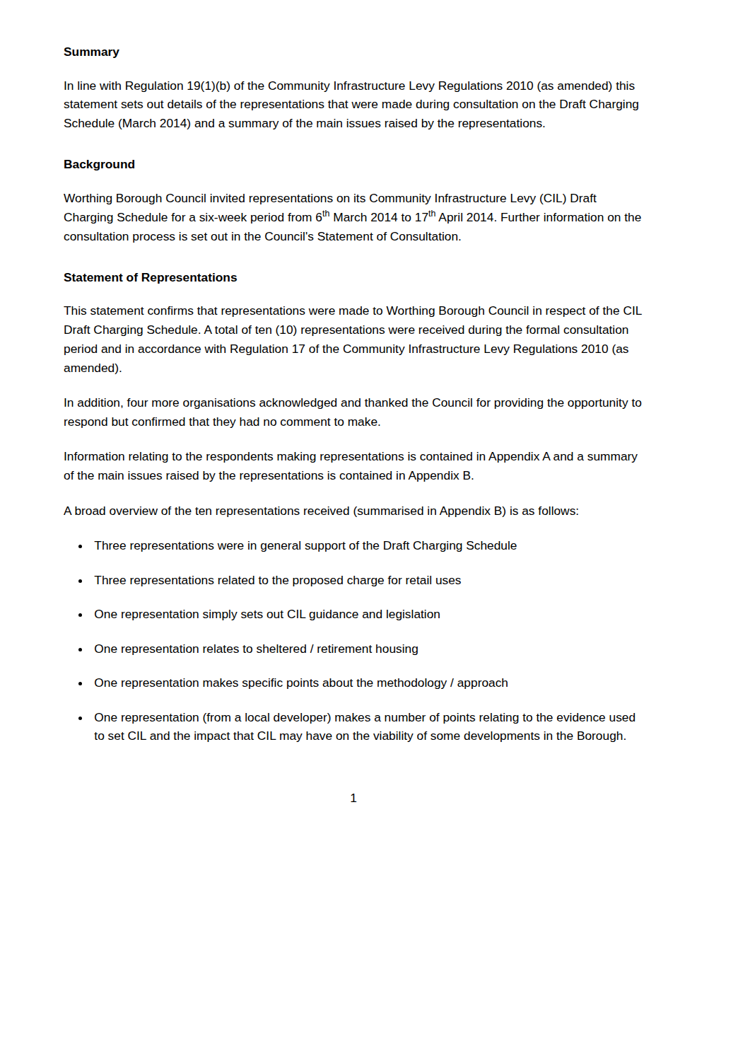Summary
In line with Regulation 19(1)(b) of the Community Infrastructure Levy Regulations 2010 (as amended) this statement sets out details of the representations that were made during consultation on the Draft Charging Schedule (March 2014) and a summary of the main issues raised by the representations.
Background
Worthing Borough Council invited representations on its Community Infrastructure Levy (CIL) Draft Charging Schedule for a six-week period from 6th March 2014 to 17th April 2014. Further information on the consultation process is set out in the Council's Statement of Consultation.
Statement of Representations
This statement confirms that representations were made to Worthing Borough Council in respect of the CIL Draft Charging Schedule. A total of ten (10) representations were received during the formal consultation period and in accordance with Regulation 17 of the Community Infrastructure Levy Regulations 2010 (as amended).
In addition, four more organisations acknowledged and thanked the Council for providing the opportunity to respond but confirmed that they had no comment to make.
Information relating to the respondents making representations is contained in Appendix A and a summary of the main issues raised by the representations is contained in Appendix B.
A broad overview of the ten representations received (summarised in Appendix B) is as follows:
Three representations were in general support of the Draft Charging Schedule
Three representations related to the proposed charge for retail uses
One representation simply sets out CIL guidance and legislation
One representation relates to sheltered / retirement housing
One representation makes specific points about the methodology / approach
One representation (from a local developer) makes a number of points relating to the evidence used to set CIL and the impact that CIL may have on the viability of some developments in the Borough.
1